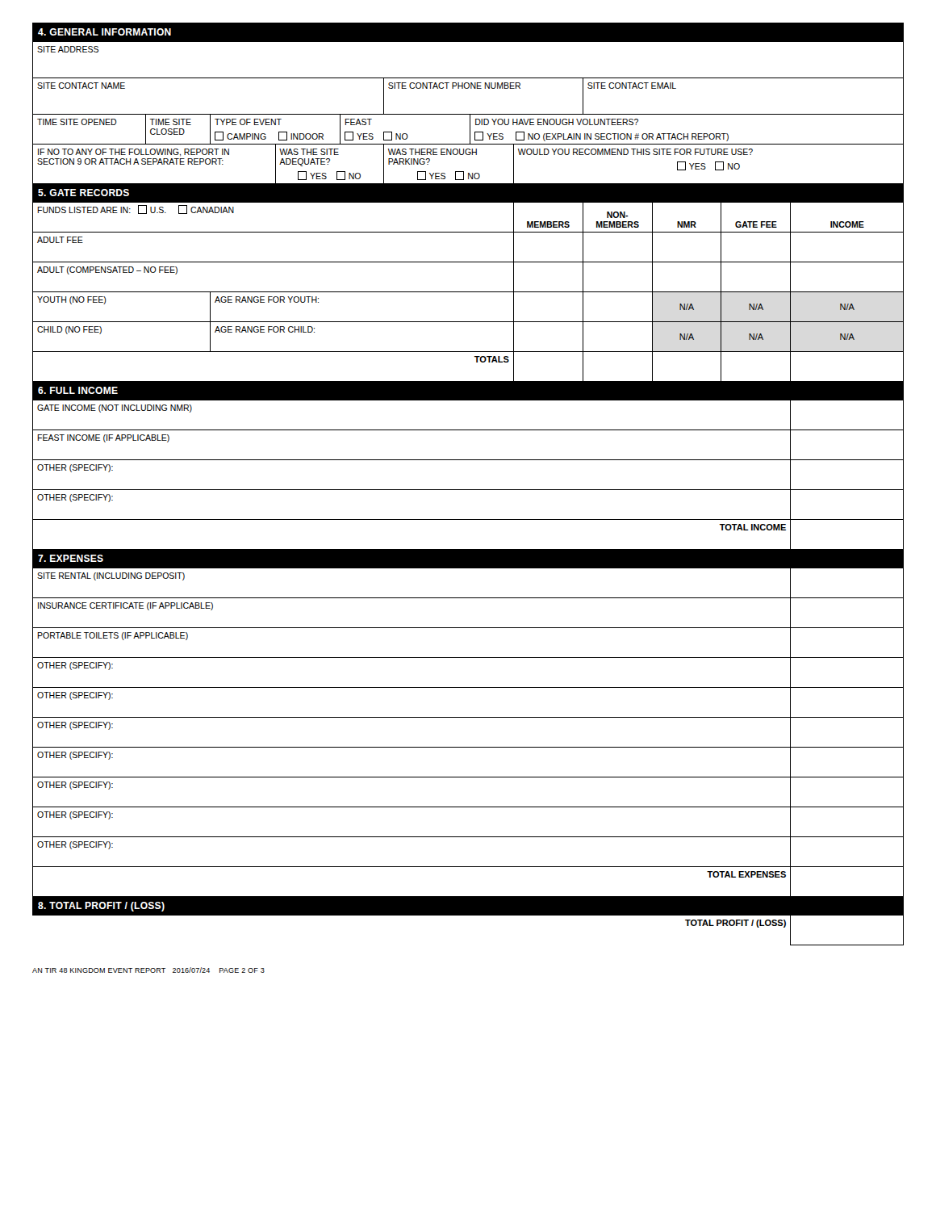| 4. GENERAL INFORMATION |
| SITE ADDRESS |
| SITE CONTACT NAME | SITE CONTACT PHONE NUMBER | SITE CONTACT EMAIL |
| TIME SITE OPENED | TIME SITE CLOSED | TYPE OF EVENT CAMPING INDOOR | FEAST YES NO | DID YOU HAVE ENOUGH VOLUNTEERS? YES NO (EXPLAIN IN SECTION # OR ATTACH REPORT) |
| IF NO TO ANY OF THE FOLLOWING, REPORT IN SECTION 9 OR ATTACH A SEPARATE REPORT: | WAS THE SITE ADEQUATE? YES NO | WAS THERE ENOUGH PARKING? YES NO | WOULD YOU RECOMMEND THIS SITE FOR FUTURE USE? YES NO |
| 5. GATE RECORDS |
| FUNDS LISTED ARE IN: U.S. CANADIAN | MEMBERS | NON-MEMBERS | NMR | GATE FEE | INCOME |
| ADULT FEE | | | | | |
| ADULT (COMPENSATED – NO FEE) | | | | | |
| YOUTH (NO FEE) | AGE RANGE FOR YOUTH: | | | N/A | N/A | N/A |
| CHILD (NO FEE) | AGE RANGE FOR CHILD: | | | N/A | N/A | N/A |
| TOTALS | | | | | |
| 6. FULL INCOME |
| GATE INCOME (NOT INCLUDING NMR) | |
| FEAST INCOME (IF APPLICABLE) | |
| OTHER (SPECIFY): | |
| OTHER (SPECIFY): | |
| TOTAL INCOME | |
| 7. EXPENSES |
| SITE RENTAL (INCLUDING DEPOSIT) | |
| INSURANCE CERTIFICATE (IF APPLICABLE) | |
| PORTABLE TOILETS (IF APPLICABLE) | |
| OTHER (SPECIFY): | |
| OTHER (SPECIFY): | |
| OTHER (SPECIFY): | |
| OTHER (SPECIFY): | |
| OTHER (SPECIFY): | |
| OTHER (SPECIFY): | |
| OTHER (SPECIFY): | |
| TOTAL EXPENSES | |
| 8. TOTAL PROFIT / (LOSS) |
| TOTAL PROFIT / (LOSS) | |
AN TIR 48 KINGDOM EVENT REPORT 2016/07/24 PAGE 2 OF 3